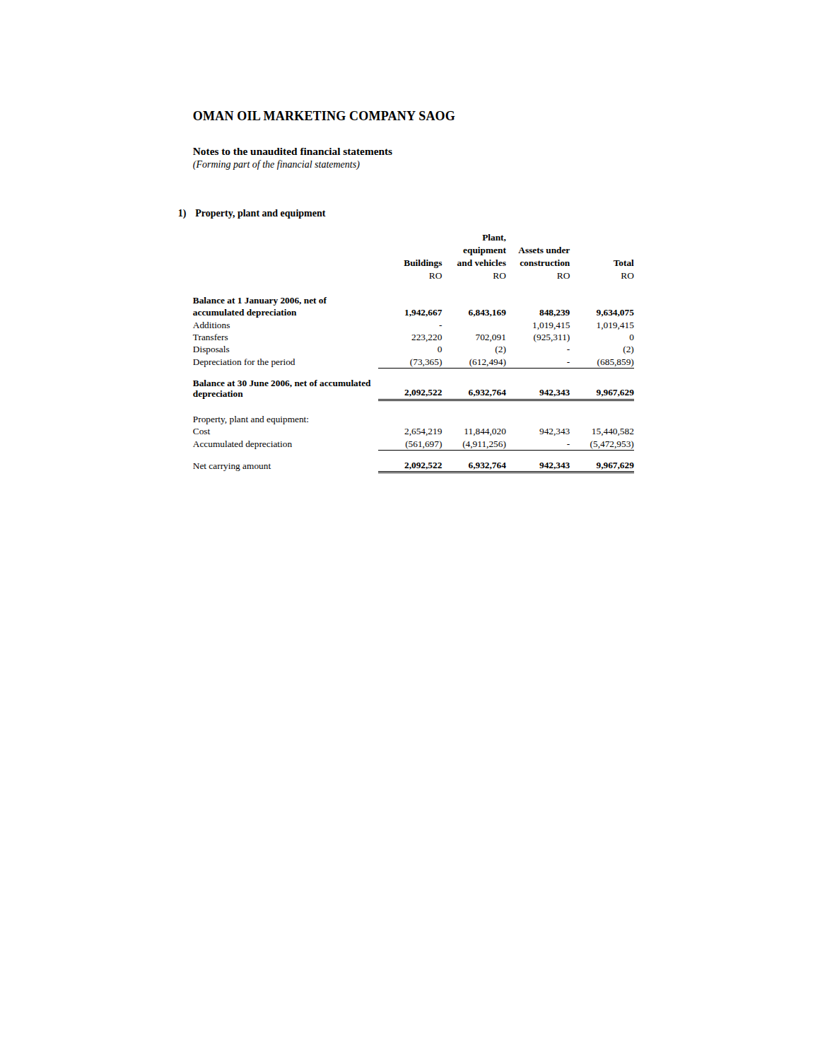OMAN OIL MARKETING COMPANY SAOG
Notes to the unaudited financial statements
(Forming part of the financial statements)
نفط عمان
omanoil
1) Property, plant and equipment
| | | Plant, | | |
| --- | --- | --- | --- | --- |
| | | equipment | Assets under | |
| | Buildings | and vehicles | construction | Total |
| | RO | RO | RO | RO |
| Balance at 1 January 2006, net of | | | | |
| accumulated depreciation | 1,942,667 | 6,843,169 | 848,239 | 9,634,075 |
| Additions | - | | 1,019,415 | 1,019,415 |
| Transfers | 223,220 | 702,091 | (925,311) | 0 |
| Disposals | 0 | (2) | - | (2) |
| Depreciation for the period | (73,365) | (612,494) | - | (685,859) |
| Balance at 30 June 2006, net of accumulated depreciation | 2,092,522 | 6,932,764 | 942,343 | 9,967,629 |
| Property, plant and equipment: | | | | |
| Cost | 2,654,219 | 11,844,020 | 942,343 | 15,440,582 |
| Accumulated depreciation | (561,697) | (4,911,256) | - | (5,472,953) |
| Net carrying amount | 2,092,522 | 6,932,764 | 942,343 | 9,967,629 |